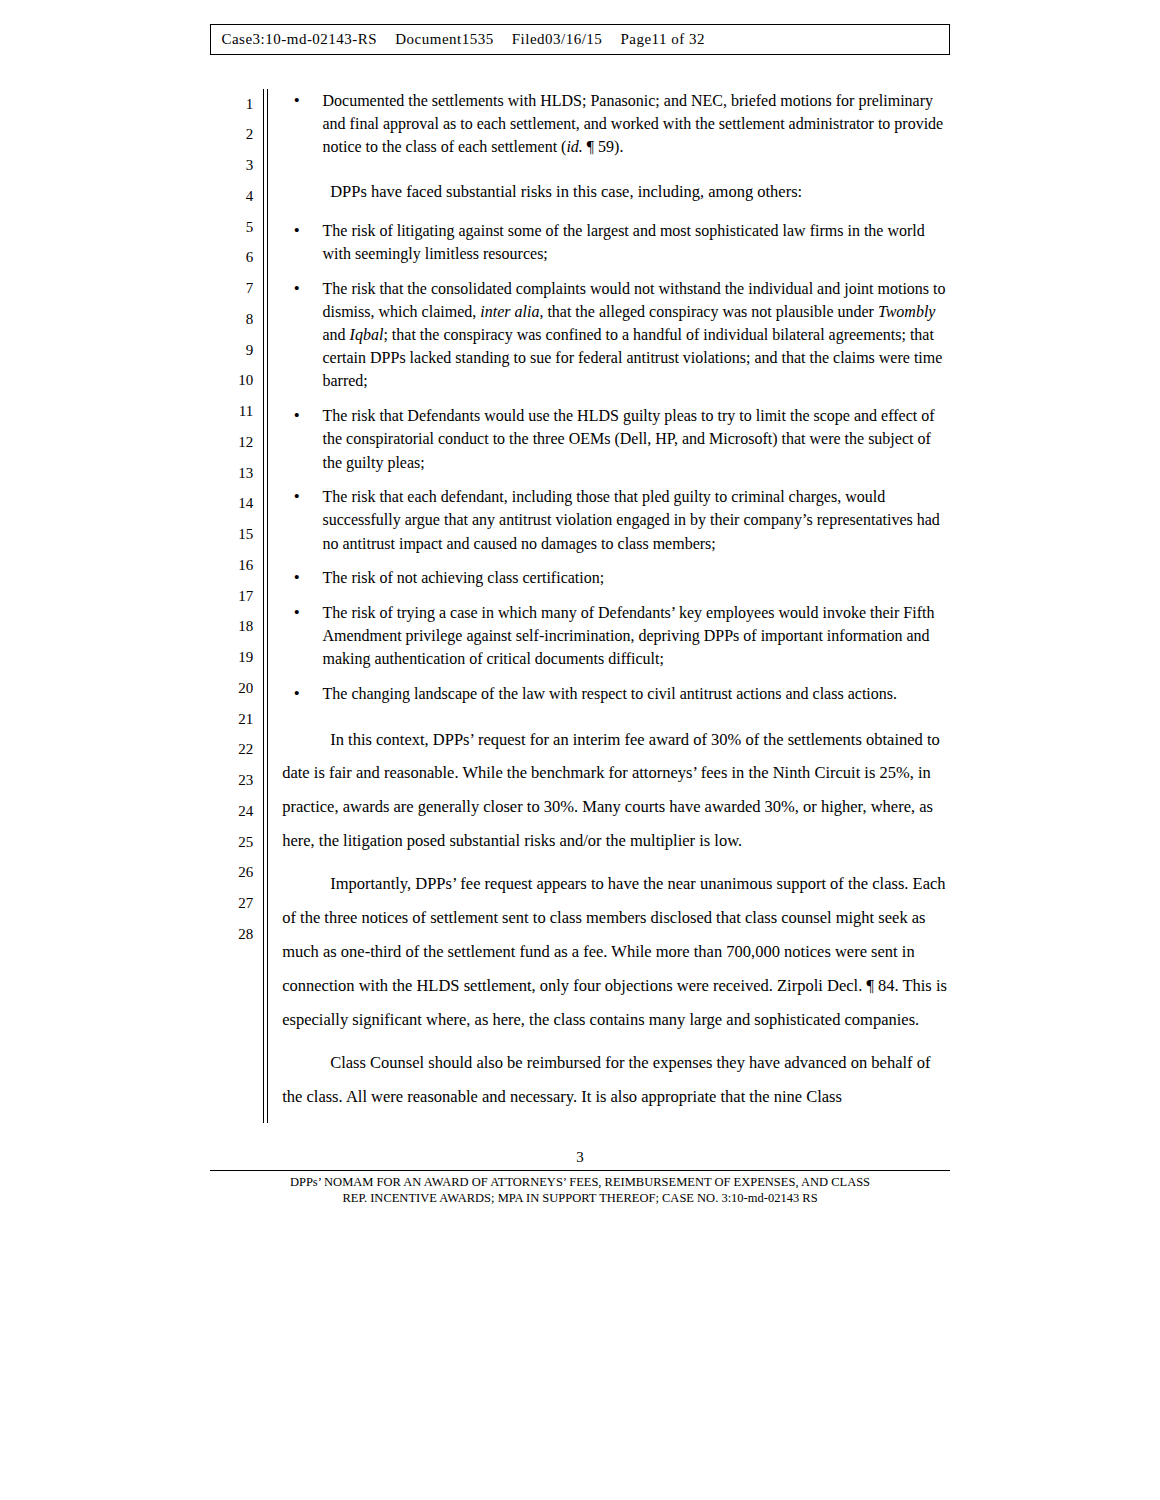Case3:10-md-02143-RS Document1535 Filed03/16/15 Page11 of 32
1
2
3
4
5
6
7
8
9
10
11
12
13
14
15
16
17
18
19
20
21
22
23
24
25
26
27
28
Documented the settlements with HLDS; Panasonic; and NEC, briefed motions for preliminary and final approval as to each settlement, and worked with the settlement administrator to provide notice to the class of each settlement (id. ¶ 59).
DPPs have faced substantial risks in this case, including, among others:
The risk of litigating against some of the largest and most sophisticated law firms in the world with seemingly limitless resources;
The risk that the consolidated complaints would not withstand the individual and joint motions to dismiss, which claimed, inter alia, that the alleged conspiracy was not plausible under Twombly and Iqbal; that the conspiracy was confined to a handful of individual bilateral agreements; that certain DPPs lacked standing to sue for federal antitrust violations; and that the claims were time barred;
The risk that Defendants would use the HLDS guilty pleas to try to limit the scope and effect of the conspiratorial conduct to the three OEMs (Dell, HP, and Microsoft) that were the subject of the guilty pleas;
The risk that each defendant, including those that pled guilty to criminal charges, would successfully argue that any antitrust violation engaged in by their company’s representatives had no antitrust impact and caused no damages to class members;
The risk of not achieving class certification;
The risk of trying a case in which many of Defendants’ key employees would invoke their Fifth Amendment privilege against self-incrimination, depriving DPPs of important information and making authentication of critical documents difficult;
The changing landscape of the law with respect to civil antitrust actions and class actions.
In this context, DPPs’ request for an interim fee award of 30% of the settlements obtained to date is fair and reasonable. While the benchmark for attorneys’ fees in the Ninth Circuit is 25%, in practice, awards are generally closer to 30%. Many courts have awarded 30%, or higher, where, as here, the litigation posed substantial risks and/or the multiplier is low.
Importantly, DPPs’ fee request appears to have the near unanimous support of the class. Each of the three notices of settlement sent to class members disclosed that class counsel might seek as much as one-third of the settlement fund as a fee. While more than 700,000 notices were sent in connection with the HLDS settlement, only four objections were received. Zirpoli Decl. ¶ 84. This is especially significant where, as here, the class contains many large and sophisticated companies.
Class Counsel should also be reimbursed for the expenses they have advanced on behalf of the class. All were reasonable and necessary. It is also appropriate that the nine Class
3
DPPs’ NOMAM FOR AN AWARD OF ATTORNEYS’ FEES, REIMBURSEMENT OF EXPENSES, AND CLASS
REP. INCENTIVE AWARDS; MPA IN SUPPORT THEREOF; CASE NO. 3:10-md-02143 RS